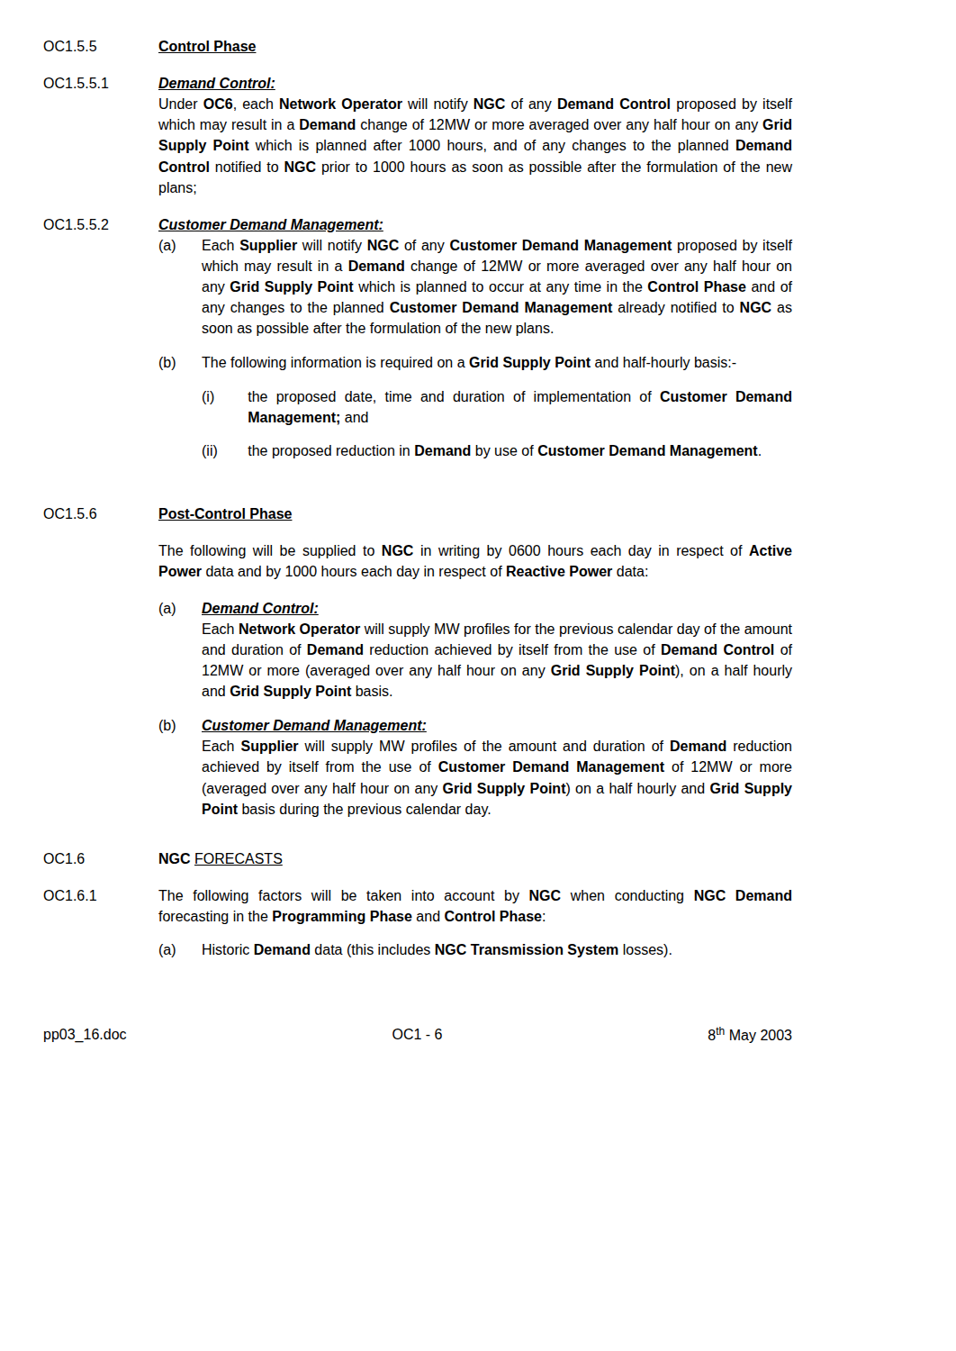OC1.5.5
Control Phase
OC1.5.5.1
Demand Control: Under OC6, each Network Operator will notify NGC of any Demand Control proposed by itself which may result in a Demand change of 12MW or more averaged over any half hour on any Grid Supply Point which is planned after 1000 hours, and of any changes to the planned Demand Control notified to NGC prior to 1000 hours as soon as possible after the formulation of the new plans;
OC1.5.5.2
Customer Demand Management:
(a)
Each Supplier will notify NGC of any Customer Demand Management proposed by itself which may result in a Demand change of 12MW or more averaged over any half hour on any Grid Supply Point which is planned to occur at any time in the Control Phase and of any changes to the planned Customer Demand Management already notified to NGC as soon as possible after the formulation of the new plans.
(b)
The following information is required on a Grid Supply Point and half-hourly basis:-
(i)
the proposed date, time and duration of implementation of Customer Demand Management; and
(ii)
the proposed reduction in Demand by use of Customer Demand Management.
OC1.5.6
Post-Control Phase
The following will be supplied to NGC in writing by 0600 hours each day in respect of Active Power data and by 1000 hours each day in respect of Reactive Power data:
(a)
Demand Control: Each Network Operator will supply MW profiles for the previous calendar day of the amount and duration of Demand reduction achieved by itself from the use of Demand Control of 12MW or more (averaged over any half hour on any Grid Supply Point), on a half hourly and Grid Supply Point basis.
(b)
Customer Demand Management: Each Supplier will supply MW profiles of the amount and duration of Demand reduction achieved by itself from the use of Customer Demand Management of 12MW or more (averaged over any half hour on any Grid Supply Point) on a half hourly and Grid Supply Point basis during the previous calendar day.
OC1.6
NGC FORECASTS
OC1.6.1
The following factors will be taken into account by NGC when conducting NGC Demand forecasting in the Programming Phase and Control Phase:
(a)
Historic Demand data (this includes NGC Transmission System losses).
pp03_16.doc
OC1 - 6
8th May 2003